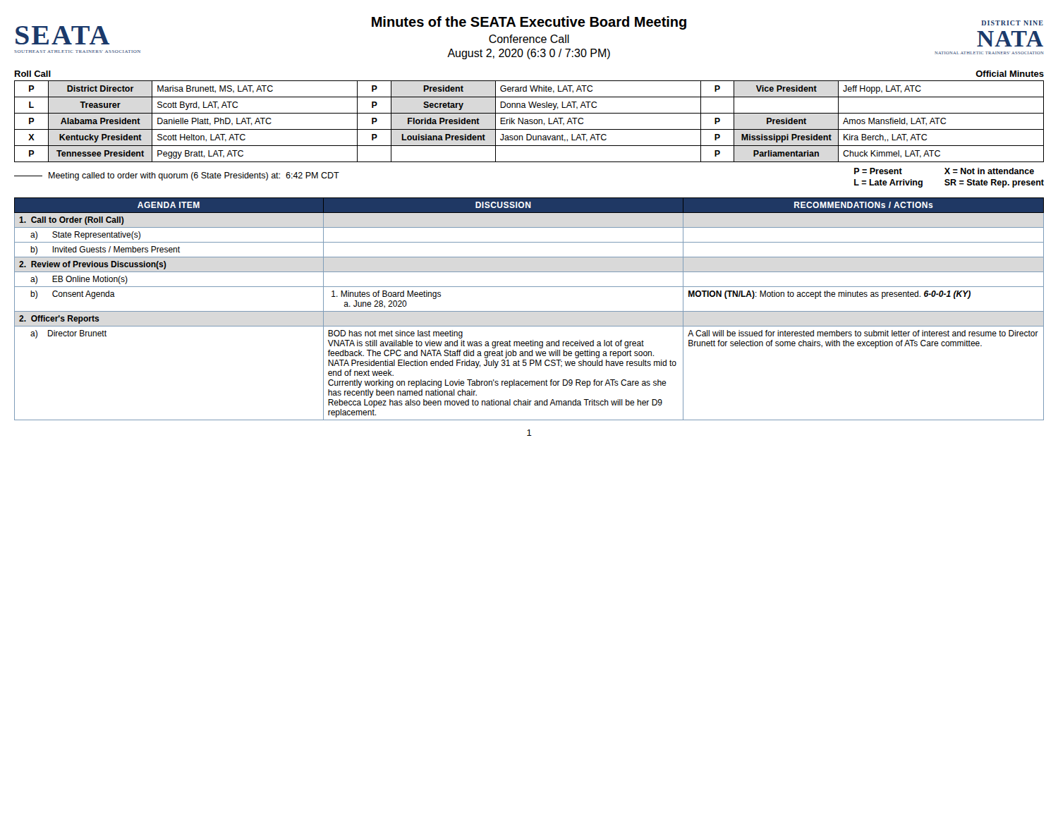SEATA
SOUTHEAST ATHLETIC TRAINERS' ASSOCIATION
Minutes of the SEATA Executive Board Meeting
Conference Call
August 2, 2020 (6:3 0 / 7:30 PM)
DISTRICT NINE
NATA
NATIONAL ATHLETIC TRAINERS' ASSOCIATION
Roll Call Official Minutes
| P | District Director | Marisa Brunett, MS, LAT, ATC | P | President | Gerard White, LAT, ATC | P | Vice President | Jeff Hopp, LAT, ATC |
| L | Treasurer | Scott Byrd, LAT, ATC | P | Secretary | Donna Wesley, LAT, ATC | | | |
| P | Alabama President | Danielle Platt, PhD, LAT, ATC | P | Florida President | Erik Nason, LAT, ATC | P | President | Amos Mansfield, LAT, ATC |
| X | Kentucky President | Scott Helton, LAT, ATC | P | Louisiana President | Jason Dunavant,, LAT, ATC | P | Mississippi President | Kira Berch,, LAT, ATC |
| P | Tennessee President | Peggy Bratt, LAT, ATC | | | | P | Parliamentarian | Chuck Kimmel, LAT, ATC |
Meeting called to order with quorum (6 State Presidents) at: 6:42 PM CDT
P = Present
X = Not in attendance
L = Late Arriving
SR = State Rep. present
| AGENDA ITEM | DISCUSSION | RECOMMENDATIONs / ACTIONs |
| --- | --- | --- |
| 1. Call to Order (Roll Call) | | |
| a) State Representative(s) | | |
| b) Invited Guests / Members Present | | |
| 2. Review of Previous Discussion(s) | | |
| a) EB Online Motion(s) | | |
| b) Consent Agenda | Minutes of Board Meetings June 28, 2020 | MOTION (TN/LA) : Motion to accept the minutes as presented. 6-0-0-1 (KY) |
| 2. Officer's Reports | | |
| a) Director Brunett | BOD has not met since last meeting VNATA is still available to view and it was a great meeting and received a lot of great feedback. The CPC and NATA Staff did a great job and we will be getting a report soon. NATA Presidential Election ended Friday, July 31 at 5 PM CST; we should have results mid to end of next week. Currently working on replacing Lovie Tabron's replacement for D9 Rep for ATs Care as she has recently been named national chair. Rebecca Lopez has also been moved to national chair and Amanda Tritsch will be her D9 replacement. | A Call will be issued for interested members to submit letter of interest and resume to Director Brunett for selection of some chairs, with the exception of ATs Care committee. |
1